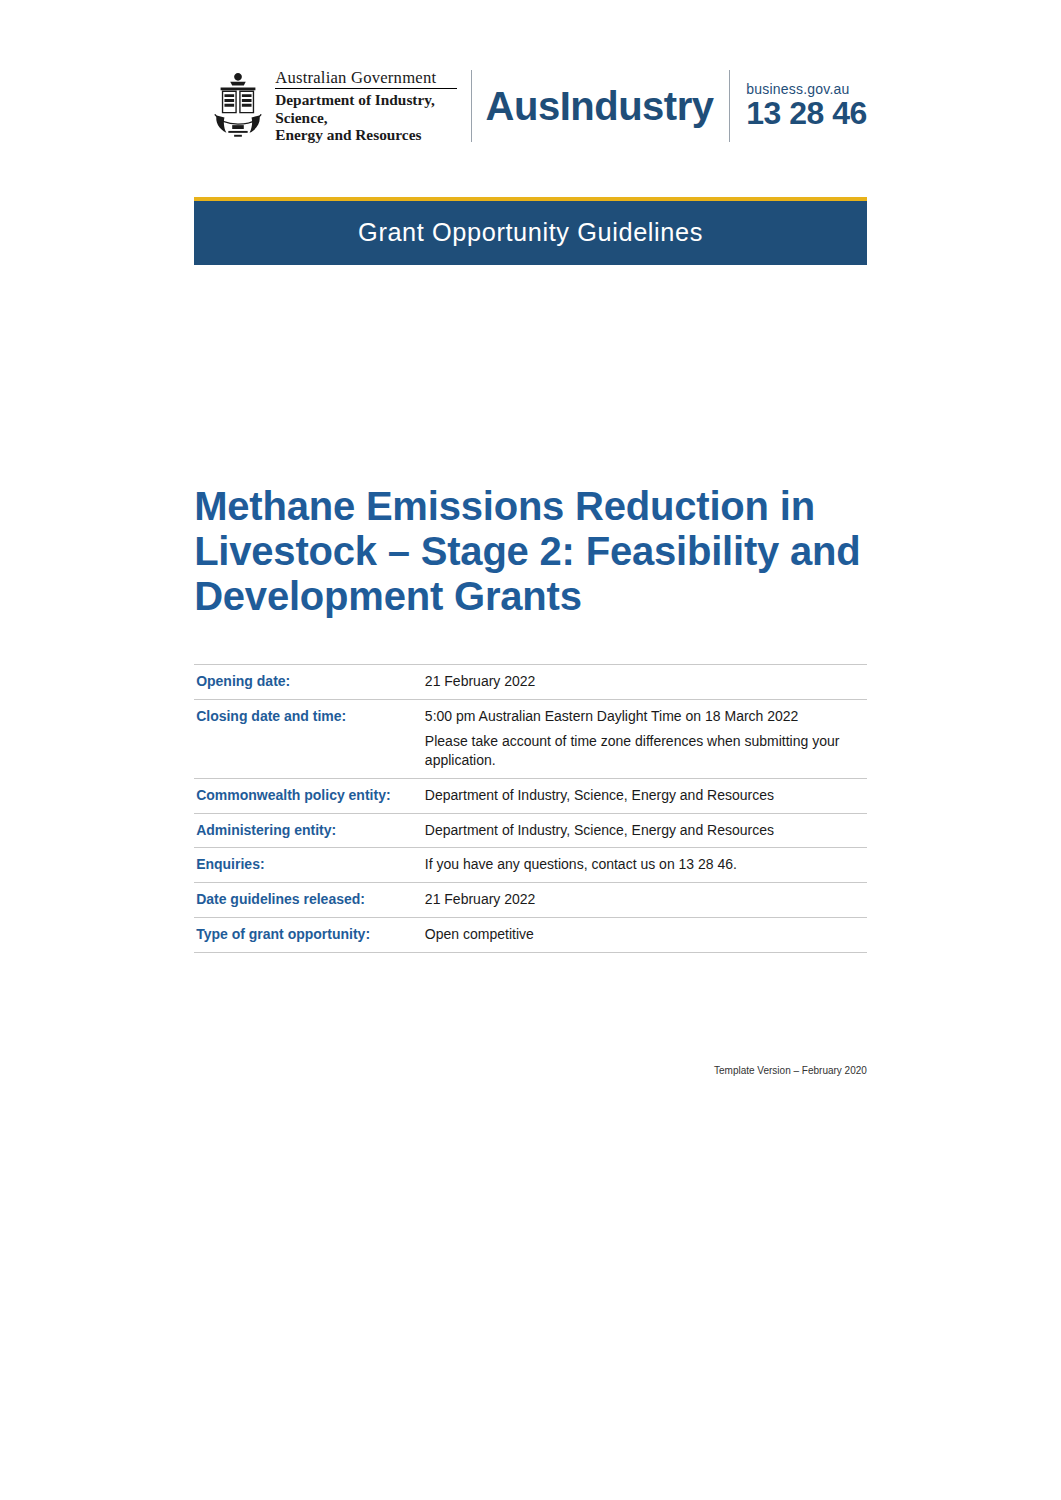Australian Government
Department of Industry, Science,
Energy and Resources
AusIndustry
business.gov.au
13 28 46
Grant Opportunity Guidelines
Methane Emissions Reduction in Livestock – Stage 2: Feasibility and Development Grants
| Opening date: | 21 February 2022 |
| Closing date and time: | 5:00 pm Australian Eastern Daylight Time on 18 March 2022 Please take account of time zone differences when submitting your application. |
| Commonwealth policy entity: | Department of Industry, Science, Energy and Resources |
| Administering entity: | Department of Industry, Science, Energy and Resources |
| Enquiries: | If you have any questions, contact us on 13 28 46. |
| Date guidelines released: | 21 February 2022 |
| Type of grant opportunity: | Open competitive |
Template Version – February 2020